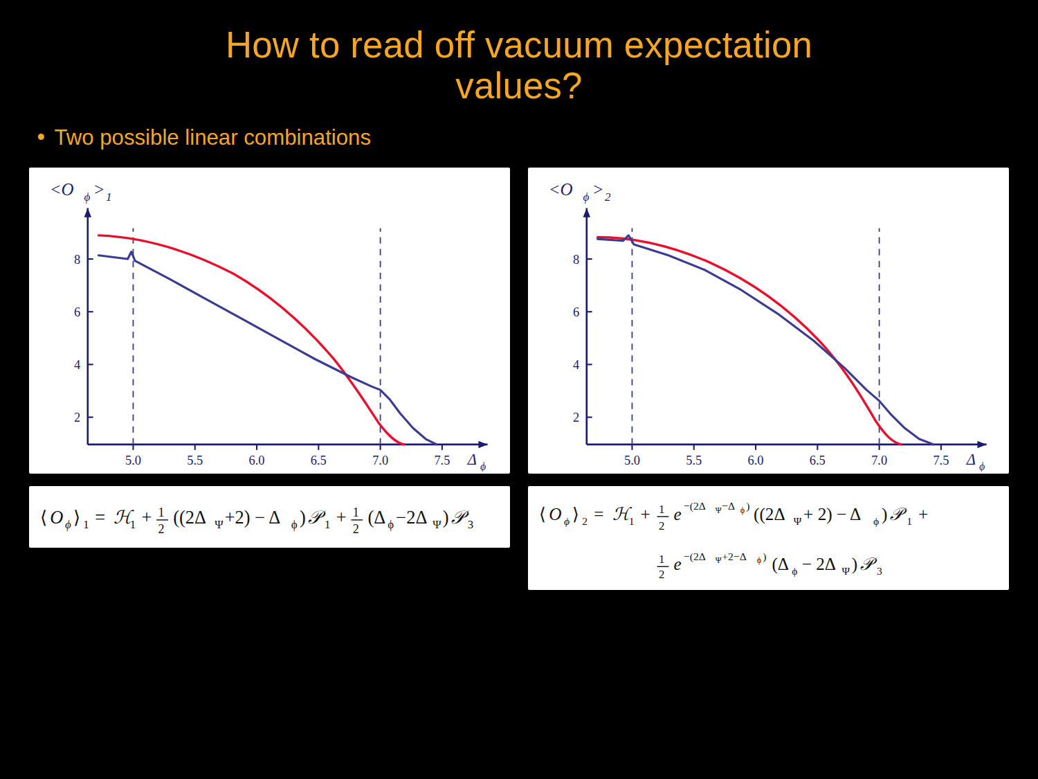How to read off vacuum expectation
values?
Two possible linear combinations
<O ϕ > 1 2 4 6 8 5.0 5.5 6.0 6.5 7.0 7.5 Δ ϕ
<O ϕ > 2 2 4 6 8 5.0 5.5 6.0 6.5 7.0 7.5 Δ ϕ
⟨ O ϕ ⟩ 1 = ℋ 1 + 1 2 ((2Δ Ψ +2) − Δ ϕ ) 𝒫 1 + 1 2 (Δ ϕ −2Δ Ψ ) 𝒫 3
⟨ O ϕ ⟩ 2 = ℋ 1 + 1 2 e −(2Δ Ψ −Δ ϕ ) ((2Δ Ψ + 2) − Δ ϕ ) 𝒫 1 + 1 2 e −(2Δ Ψ +2−Δ ϕ ) (Δ ϕ − 2Δ Ψ ) 𝒫 3